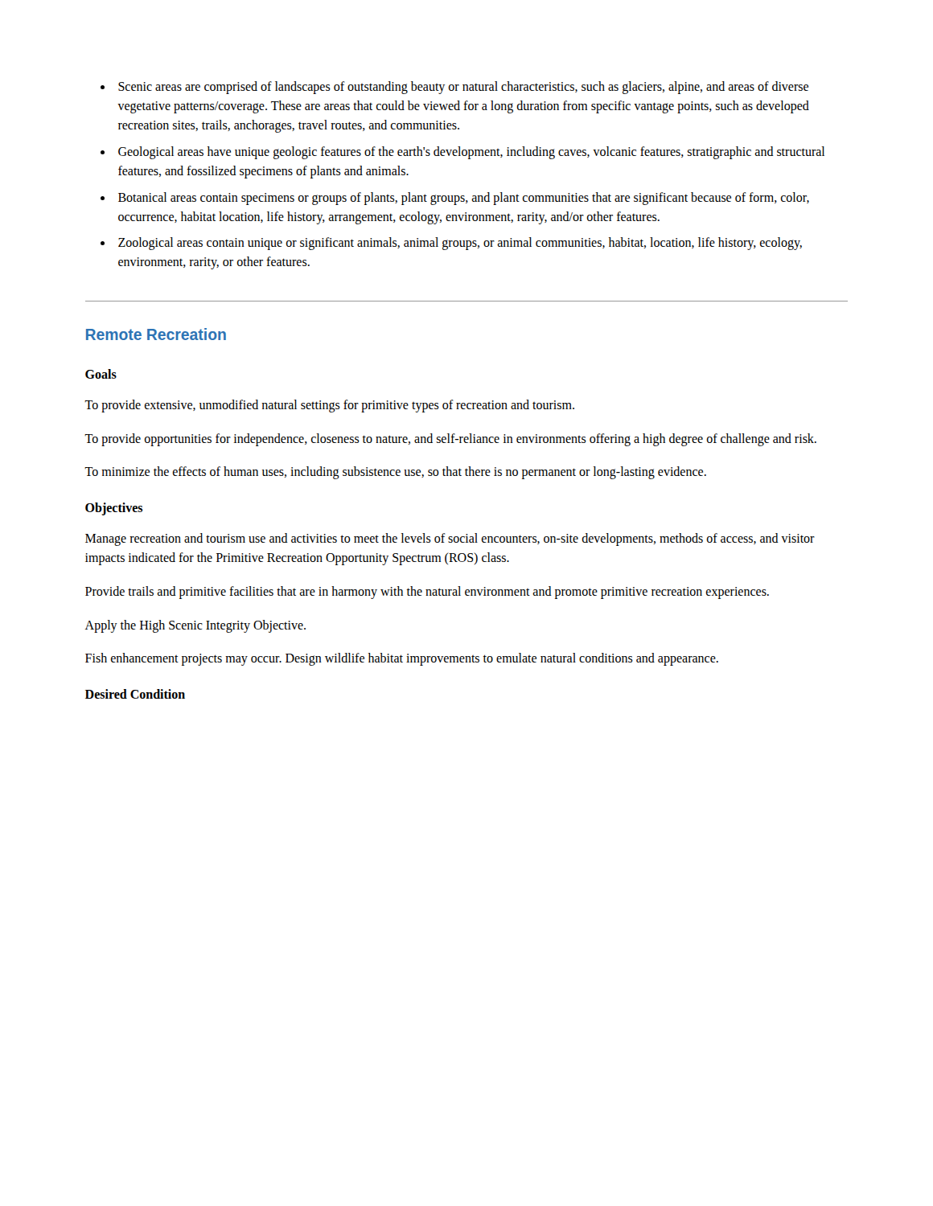Scenic areas are comprised of landscapes of outstanding beauty or natural characteristics, such as glaciers, alpine, and areas of diverse vegetative patterns/coverage. These are areas that could be viewed for a long duration from specific vantage points, such as developed recreation sites, trails, anchorages, travel routes, and communities.
Geological areas have unique geologic features of the earth's development, including caves, volcanic features, stratigraphic and structural features, and fossilized specimens of plants and animals.
Botanical areas contain specimens or groups of plants, plant groups, and plant communities that are significant because of form, color, occurrence, habitat location, life history, arrangement, ecology, environment, rarity, and/or other features.
Zoological areas contain unique or significant animals, animal groups, or animal communities, habitat, location, life history, ecology, environment, rarity, or other features.
Remote Recreation
Goals
To provide extensive, unmodified natural settings for primitive types of recreation and tourism.
To provide opportunities for independence, closeness to nature, and self-reliance in environments offering a high degree of challenge and risk.
To minimize the effects of human uses, including subsistence use, so that there is no permanent or long-lasting evidence.
Objectives
Manage recreation and tourism use and activities to meet the levels of social encounters, on-site developments, methods of access, and visitor impacts indicated for the Primitive Recreation Opportunity Spectrum (ROS) class.
Provide trails and primitive facilities that are in harmony with the natural environment and promote primitive recreation experiences.
Apply the High Scenic Integrity Objective.
Fish enhancement projects may occur. Design wildlife habitat improvements to emulate natural conditions and appearance.
Desired Condition